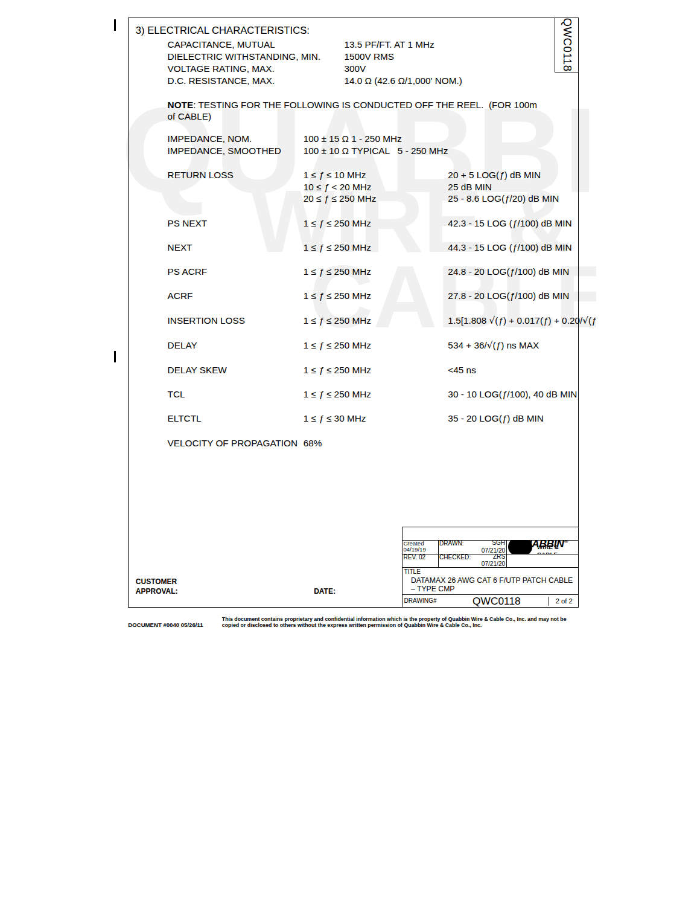QUABBIN
WIRE &
CABLE
QWC0118
3) ELECTRICAL CHARACTERISTICS:
| CAPACITANCE, MUTUAL | 13.5 PF/FT. AT 1 MHz |
| DIELECTRIC WITHSTANDING, MIN. | 1500V RMS |
| VOLTAGE RATING, MAX. | 300V |
| D.C. RESISTANCE, MAX. | 14.0 Ω (42.6 Ω/1,000' NOM.) |
NOTE: TESTING FOR THE FOLLOWING IS CONDUCTED OFF THE REEL. (FOR 100m of CABLE)
| IMPEDANCE, NOM. | 100 ± 15 Ω 1 - 250 MHz | |
| IMPEDANCE, SMOOTHED | 100 ± 10 Ω TYPICAL 5 - 250 MHz | |
| RETURN LOSS | 1 ≤ ƒ ≤ 10 MHz | 20 + 5 LOG( ƒ ) dB MIN |
| | 10 ≤ ƒ < 20 MHz | 25 dB MIN |
| | 20 ≤ ƒ ≤ 250 MHz | 25 - 8.6 LOG( ƒ /20) dB MIN |
| PS NEXT | 1 ≤ ƒ ≤ 250 MHz | 42.3 - 15 LOG ( ƒ /100) dB MIN |
| NEXT | 1 ≤ ƒ ≤ 250 MHz | 44.3 - 15 LOG ( ƒ /100) dB MIN |
| PS ACRF | 1 ≤ ƒ ≤ 250 MHz | 24.8 - 20 LOG( ƒ /100) dB MIN |
| ACRF | 1 ≤ ƒ ≤ 250 MHz | 27.8 - 20 LOG( ƒ /100) dB MIN |
| INSERTION LOSS | 1 ≤ ƒ ≤ 250 MHz | 1.5[1.808 √ ( ƒ ) + 0.017( ƒ ) + 0.20/ √ ( ƒ )] dB MAX |
| DELAY | 1 ≤ ƒ ≤ 250 MHz | 534 + 36/ √ ( ƒ ) ns MAX |
| DELAY SKEW | 1 ≤ ƒ ≤ 250 MHz | <45 ns |
| TCL | 1 ≤ ƒ ≤ 250 MHz | 30 - 10 LOG( ƒ /100), 40 dB MIN |
| ELTCTL | 1 ≤ ƒ ≤ 30 MHz | 35 - 20 LOG( ƒ ) dB MIN |
| VELOCITY OF PROPAGATION | 68% | |
Created
04/19/19
DRAWN:SGH
x 07/21/20
UABBIN®
WIRE & CABLE
REV. 02
CHECKED:ZRS
x 07/21/20
TITLE
DATAMAX 26 AWG CAT 6 F/UTP PATCH CABLE – TYPE CMP
DRAWING#
QWC0118
2 of 2
CUSTOMER APPROVAL:DATE:
DOCUMENT #0040 05/26/11
This document contains proprietary and confidential information which is the property of Quabbin Wire & Cable Co., Inc. and may not be copied or disclosed to others without the express written permission of Quabbin Wire & Cable Co., Inc.